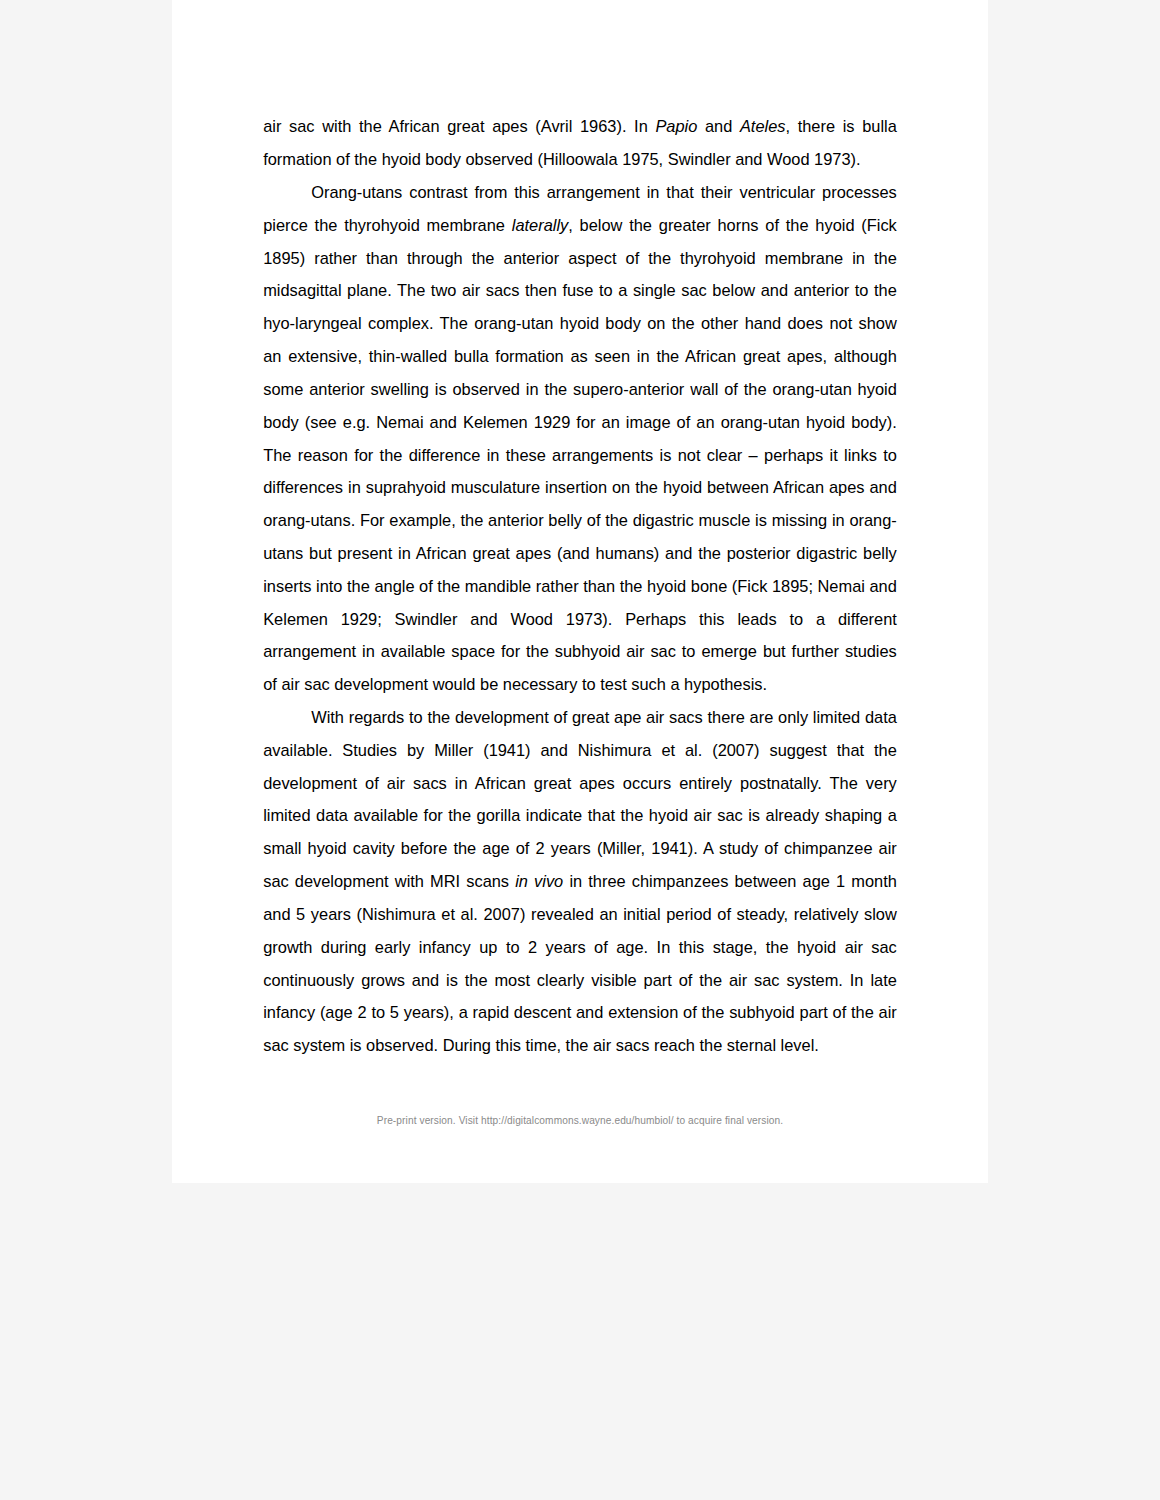air sac with the African great apes (Avril 1963). In Papio and Ateles, there is bulla formation of the hyoid body observed (Hilloowala 1975, Swindler and Wood 1973).
Orang-utans contrast from this arrangement in that their ventricular processes pierce the thyrohyoid membrane laterally, below the greater horns of the hyoid (Fick 1895) rather than through the anterior aspect of the thyrohyoid membrane in the midsagittal plane. The two air sacs then fuse to a single sac below and anterior to the hyo-laryngeal complex. The orang-utan hyoid body on the other hand does not show an extensive, thin-walled bulla formation as seen in the African great apes, although some anterior swelling is observed in the supero-anterior wall of the orang-utan hyoid body (see e.g. Nemai and Kelemen 1929 for an image of an orang-utan hyoid body). The reason for the difference in these arrangements is not clear – perhaps it links to differences in suprahyoid musculature insertion on the hyoid between African apes and orang-utans. For example, the anterior belly of the digastric muscle is missing in orang-utans but present in African great apes (and humans) and the posterior digastric belly inserts into the angle of the mandible rather than the hyoid bone (Fick 1895; Nemai and Kelemen 1929; Swindler and Wood 1973). Perhaps this leads to a different arrangement in available space for the subhyoid air sac to emerge but further studies of air sac development would be necessary to test such a hypothesis.
With regards to the development of great ape air sacs there are only limited data available. Studies by Miller (1941) and Nishimura et al. (2007) suggest that the development of air sacs in African great apes occurs entirely postnatally. The very limited data available for the gorilla indicate that the hyoid air sac is already shaping a small hyoid cavity before the age of 2 years (Miller, 1941). A study of chimpanzee air sac development with MRI scans in vivo in three chimpanzees between age 1 month and 5 years (Nishimura et al. 2007) revealed an initial period of steady, relatively slow growth during early infancy up to 2 years of age. In this stage, the hyoid air sac continuously grows and is the most clearly visible part of the air sac system. In late infancy (age 2 to 5 years), a rapid descent and extension of the subhyoid part of the air sac system is observed. During this time, the air sacs reach the sternal level.
Pre-print version. Visit http://digitalcommons.wayne.edu/humbiol/ to acquire final version.